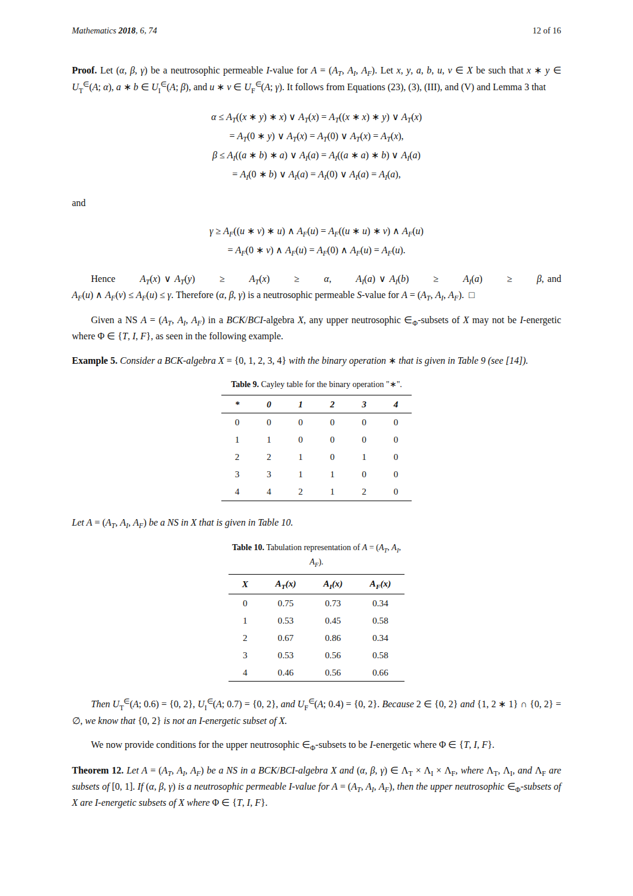Mathematics 2018, 6, 74 12 of 16
Proof. Let (α, β, γ) be a neutrosophic permeable I-value for A = (AT, AI, AF). Let x, y, a, b, u, v ∈ X be such that x ∗ y ∈ UT∈(A; α), a ∗ b ∈ UI∈(A; β), and u ∗ v ∈ UF∈(A; γ). It follows from Equations (23), (3), (III), and (V) and Lemma 3 that
α ≤ AT((x ∗ y) ∗ x) ∨ AT(x) = AT((x ∗ x) ∗ y) ∨ AT(x) = AT(0 ∗ y) ∨ AT(x) = AT(0) ∨ AT(x) = AT(x), β ≤ AI((a ∗ b) ∗ a) ∨ AI(a) = AI((a ∗ a) ∗ b) ∨ AI(a) = AI(0 ∗ b) ∨ AI(a) = AI(0) ∨ AI(a) = AI(a),
and
γ ≥ AF((u ∗ v) ∗ u) ∧ AF(u) = AF((u ∗ u) ∗ v) ∧ AF(u) = AF(0 ∗ v) ∧ AF(u) = AF(0) ∧ AF(u) = AF(u).
Hence AT(x) ∨ AT(y) ≥ AT(x) ≥ α, AI(a) ∨ AI(b) ≥ AI(a) ≥ β, and AF(u) ∧ AF(v) ≤ AF(u) ≤ γ. Therefore (α, β, γ) is a neutrosophic permeable S-value for A = (AT, AI, AF). □
Given a NS A = (AT, AI, AF) in a BCK/BCI-algebra X, any upper neutrosophic ∈Φ-subsets of X may not be I-energetic where Φ ∈ {T, I, F}, as seen in the following example.
Example 5. Consider a BCK-algebra X = {0, 1, 2, 3, 4} with the binary operation ∗ that is given in Table 9 (see [14]).
Table 9. Cayley table for the binary operation "∗".
| * | 0 | 1 | 2 | 3 | 4 |
| --- | --- | --- | --- | --- | --- |
| 0 | 0 | 0 | 0 | 0 | 0 |
| 1 | 1 | 0 | 0 | 0 | 0 |
| 2 | 2 | 1 | 0 | 1 | 0 |
| 3 | 3 | 1 | 1 | 0 | 0 |
| 4 | 4 | 2 | 1 | 2 | 0 |
Let A = (AT, AI, AF) be a NS in X that is given in Table 10.
Table 10. Tabulation representation of A = ( A T , A I , A F ).
| X | A T ( x ) | A I ( x ) | A F ( x ) |
| --- | --- | --- | --- |
| 0 | 0.75 | 0.73 | 0.34 |
| 1 | 0.53 | 0.45 | 0.58 |
| 2 | 0.67 | 0.86 | 0.34 |
| 3 | 0.53 | 0.56 | 0.58 |
| 4 | 0.46 | 0.56 | 0.66 |
Then U T∈(A; 0.6) = {0, 2}, UI∈(A; 0.7) = {0, 2}, and U F∈(A; 0.4) = {0, 2}. Because 2 ∈ {0, 2} and {1, 2 ∗ 1} ∩ {0, 2} = ∅, we know that {0, 2} is not an I-energetic subset of X.
We now provide conditions for the upper neutrosophic ∈Φ-subsets to be I-energetic where Φ ∈ {T, I, F}.
Theorem 12. Let A = (AT, AI, AF) be a NS in a BCK/BCI-algebra X and (α, β, γ) ∈ ΛT × ΛI × ΛF, where ΛT, ΛI, and ΛF are subsets of [0, 1]. If (α, β, γ) is a neutrosophic permeable I-value for A = (AT, AI, AF), then the upper neutrosophic ∈Φ-subsets of X are I-energetic subsets of X where Φ ∈ {T, I, F}.